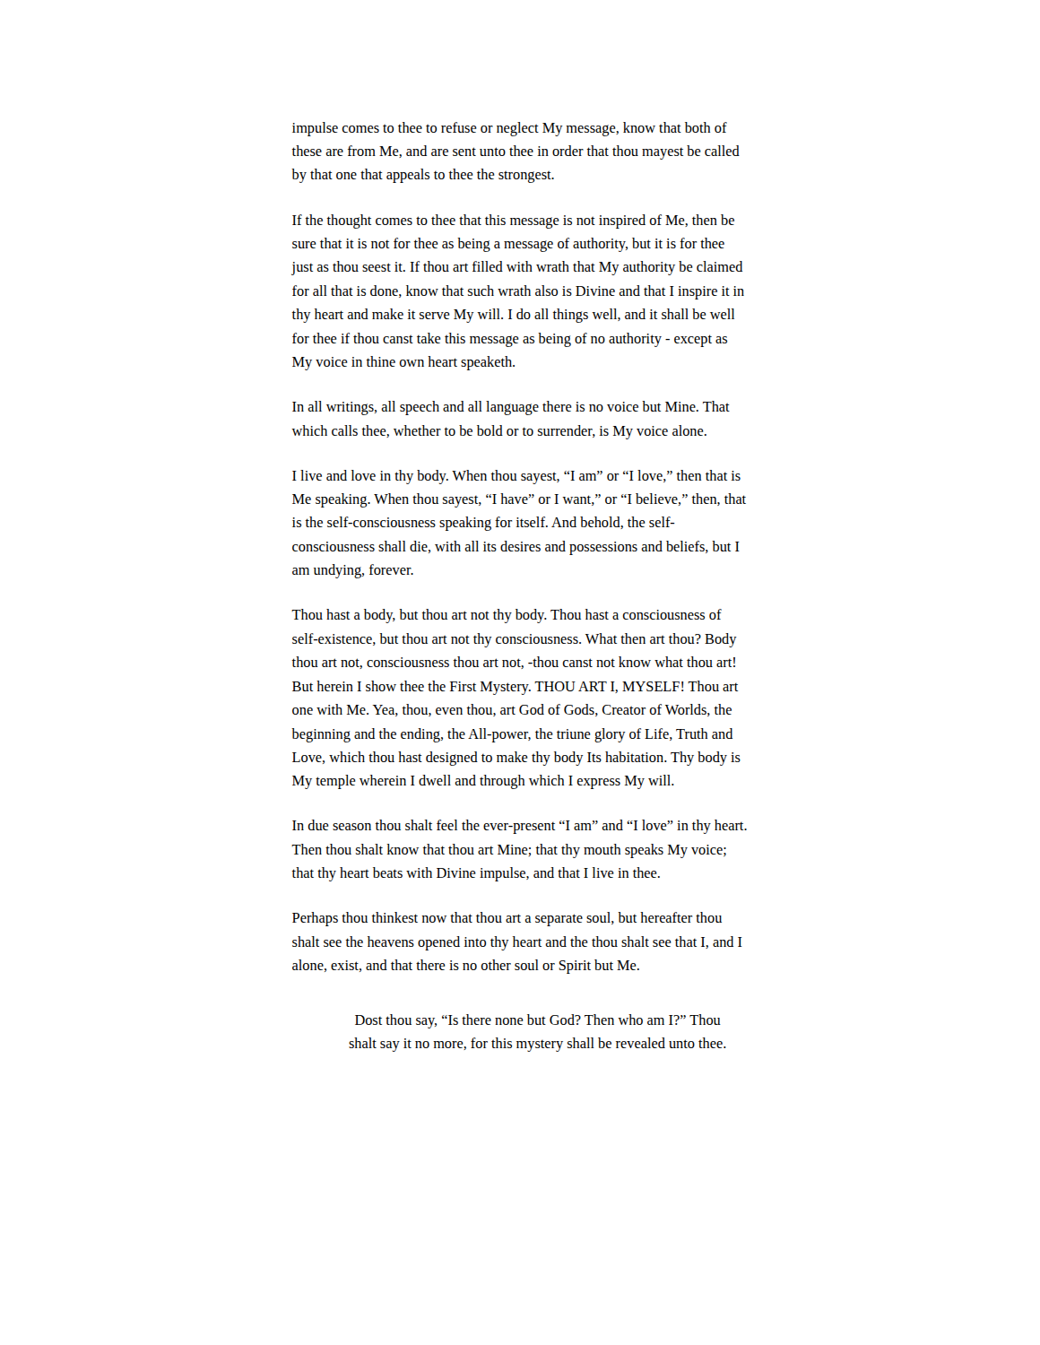impulse comes to thee to refuse or neglect My message, know that both of these are from Me, and are sent unto thee in order that thou mayest be called by that one that appeals to thee the strongest.
If the thought comes to thee that this message is not inspired of Me, then be sure that it is not for thee as being a message of authority, but it is for thee just as thou seest it. If thou art filled with wrath that My authority be claimed for all that is done, know that such wrath also is Divine and that I inspire it in thy heart and make it serve My will. I do all things well, and it shall be well for thee if thou canst take this message as being of no authority - except as My voice in thine own heart speaketh.
In all writings, all speech and all language there is no voice but Mine. That which calls thee, whether to be bold or to surrender, is My voice alone.
I live and love in thy body. When thou sayest, “I am” or “I love,” then that is Me speaking. When thou sayest, “I have” or I want,” or “I believe,” then, that is the self-consciousness speaking for itself. And behold, the self-consciousness shall die, with all its desires and possessions and beliefs, but I am undying, forever.
Thou hast a body, but thou art not thy body. Thou hast a consciousness of self-existence, but thou art not thy consciousness. What then art thou? Body thou art not, consciousness thou art not, -thou canst not know what thou art! But herein I show thee the First Mystery. THOU ART I, MYSELF! Thou art one with Me. Yea, thou, even thou, art God of Gods, Creator of Worlds, the beginning and the ending, the All-power, the triune glory of Life, Truth and Love, which thou hast designed to make thy body Its habitation. Thy body is My temple wherein I dwell and through which I express My will.
In due season thou shalt feel the ever-present “I am” and “I love” in thy heart. Then thou shalt know that thou art Mine; that thy mouth speaks My voice; that thy heart beats with Divine impulse, and that I live in thee.
Perhaps thou thinkest now that thou art a separate soul, but hereafter thou shalt see the heavens opened into thy heart and the thou shalt see that I, and I alone, exist, and that there is no other soul or Spirit but Me.
Dost thou say, “Is there none but God? Then who am I?” Thou shalt say it no more, for this mystery shall be revealed unto thee.